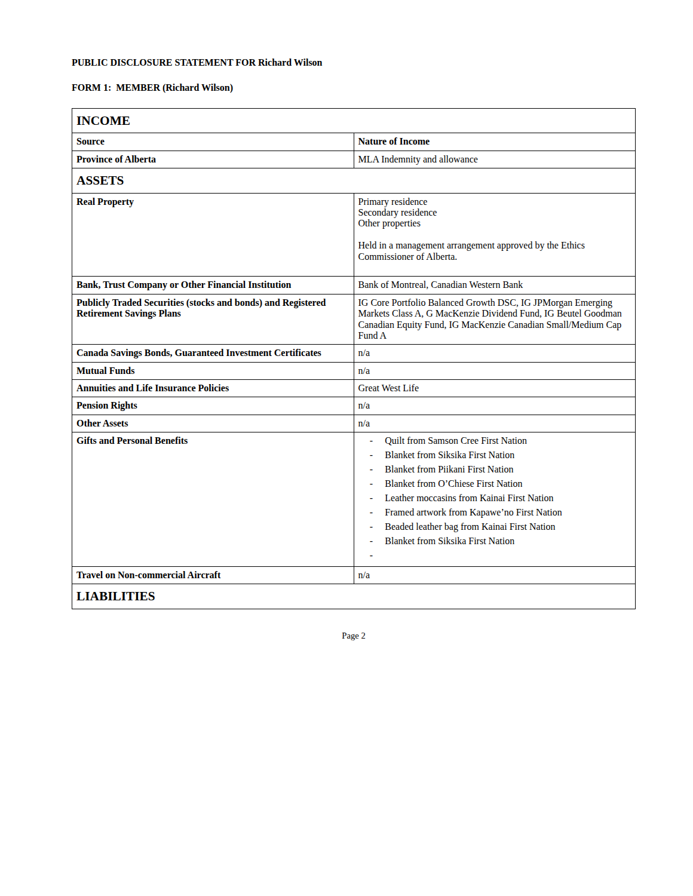PUBLIC DISCLOSURE STATEMENT FOR Richard Wilson
FORM 1: MEMBER (Richard Wilson)
| INCOME |
| Source | Nature of Income |
| Province of Alberta | MLA Indemnity and allowance |
| ASSETS |
| Real Property | Primary residence Secondary residence Other properties Held in a management arrangement approved by the Ethics Commissioner of Alberta. |
| Bank, Trust Company or Other Financial Institution | Bank of Montreal, Canadian Western Bank |
| Publicly Traded Securities (stocks and bonds) and Registered Retirement Savings Plans | IG Core Portfolio Balanced Growth DSC, IG JPMorgan Emerging Markets Class A, G MacKenzie Dividend Fund, IG Beutel Goodman Canadian Equity Fund, IG MacKenzie Canadian Small/Medium Cap Fund A |
| Canada Savings Bonds, Guaranteed Investment Certificates | n/a |
| Mutual Funds | n/a |
| Annuities and Life Insurance Policies | Great West Life |
| Pension Rights | n/a |
| Other Assets | n/a |
| Gifts and Personal Benefits | Quilt from Samson Cree First Nation Blanket from Siksika First Nation Blanket from Piikani First Nation Blanket from O’Chiese First Nation Leather moccasins from Kainai First Nation Framed artwork from Kapawe’no First Nation Beaded leather bag from Kainai First Nation Blanket from Siksika First Nation |
| Travel on Non-commercial Aircraft | n/a |
| LIABILITIES |
Page 2